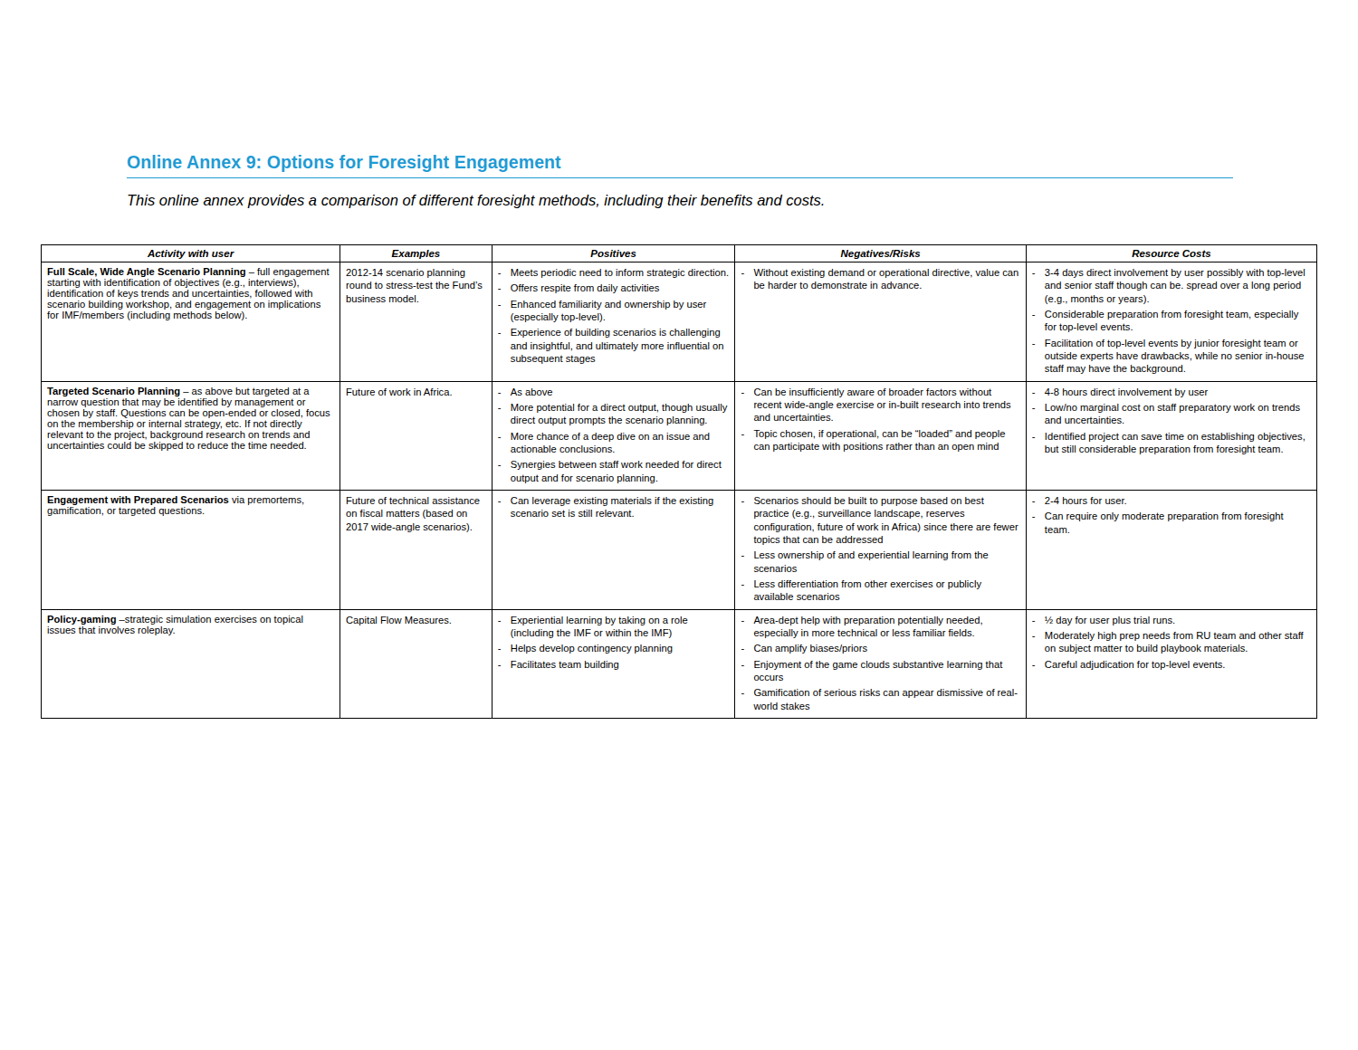Online Annex 9: Options for Foresight Engagement
This online annex provides a comparison of different foresight methods, including their benefits and costs.
| Activity with user | Examples | Positives | Negatives/Risks | Resource Costs |
| --- | --- | --- | --- | --- |
| Full Scale, Wide Angle Scenario Planning – full engagement starting with identification of objectives (e.g., interviews), identification of keys trends and uncertainties, followed with scenario building workshop, and engagement on implications for IMF/members (including methods below). | 2012-14 scenario planning round to stress-test the Fund’s business model. | Meets periodic need to inform strategic direction. Offers respite from daily activities Enhanced familiarity and ownership by user (especially top-level). Experience of building scenarios is challenging and insightful, and ultimately more influential on subsequent stages | Without existing demand or operational directive, value can be harder to demonstrate in advance. | 3-4 days direct involvement by user possibly with top-level and senior staff though can be. spread over a long period (e.g., months or years). Considerable preparation from foresight team, especially for top-level events. Facilitation of top-level events by junior foresight team or outside experts have drawbacks, while no senior in-house staff may have the background. |
| Targeted Scenario Planning – as above but targeted at a narrow question that may be identified by management or chosen by staff. Questions can be open-ended or closed, focus on the membership or internal strategy, etc. If not directly relevant to the project, background research on trends and uncertainties could be skipped to reduce the time needed. | Future of work in Africa. | As above More potential for a direct output, though usually direct output prompts the scenario planning. More chance of a deep dive on an issue and actionable conclusions. Synergies between staff work needed for direct output and for scenario planning. | Can be insufficiently aware of broader factors without recent wide-angle exercise or in-built research into trends and uncertainties. Topic chosen, if operational, can be “loaded” and people can participate with positions rather than an open mind | 4-8 hours direct involvement by user Low/no marginal cost on staff preparatory work on trends and uncertainties. Identified project can save time on establishing objectives, but still considerable preparation from foresight team. |
| Engagement with Prepared Scenarios via premortems, gamification, or targeted questions. | Future of technical assistance on fiscal matters (based on 2017 wide-angle scenarios). | Can leverage existing materials if the existing scenario set is still relevant. | Scenarios should be built to purpose based on best practice (e.g., surveillance landscape, reserves configuration, future of work in Africa) since there are fewer topics that can be addressed Less ownership of and experiential learning from the scenarios Less differentiation from other exercises or publicly available scenarios | 2-4 hours for user. Can require only moderate preparation from foresight team. |
| Policy-gaming –strategic simulation exercises on topical issues that involves roleplay. | Capital Flow Measures. | Experiential learning by taking on a role (including the IMF or within the IMF) Helps develop contingency planning Facilitates team building | Area-dept help with preparation potentially needed, especially in more technical or less familiar fields. Can amplify biases/priors Enjoyment of the game clouds substantive learning that occurs Gamification of serious risks can appear dismissive of real-world stakes | ½ day for user plus trial runs. Moderately high prep needs from RU team and other staff on subject matter to build playbook materials. Careful adjudication for top-level events. |